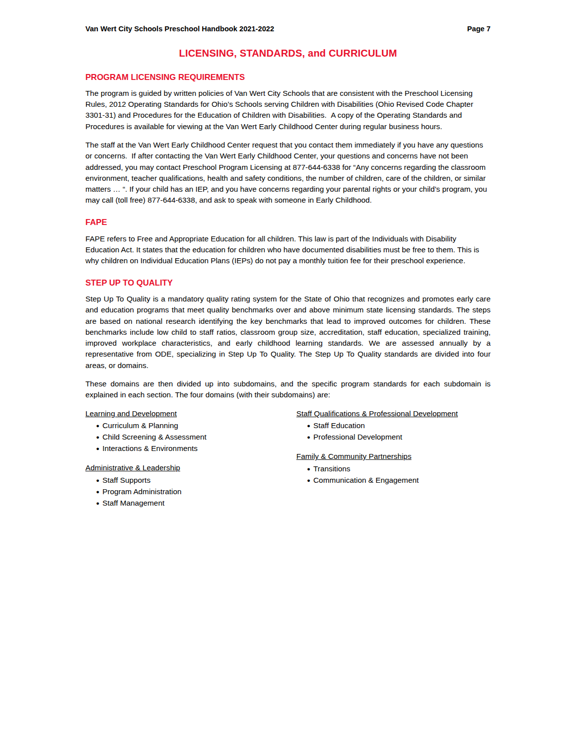Van Wert City Schools Preschool Handbook 2021-2022 Page 7
LICENSING, STANDARDS, and CURRICULUM
PROGRAM LICENSING REQUIREMENTS
The program is guided by written policies of Van Wert City Schools that are consistent with the Preschool Licensing Rules, 2012 Operating Standards for Ohio’s Schools serving Children with Disabilities (Ohio Revised Code Chapter 3301-31) and Procedures for the Education of Children with Disabilities. A copy of the Operating Standards and Procedures is available for viewing at the Van Wert Early Childhood Center during regular business hours.
The staff at the Van Wert Early Childhood Center request that you contact them immediately if you have any questions or concerns. If after contacting the Van Wert Early Childhood Center, your questions and concerns have not been addressed, you may contact Preschool Program Licensing at 877-644-6338 for “Any concerns regarding the classroom environment, teacher qualifications, health and safety conditions, the number of children, care of the children, or similar matters … “. If your child has an IEP, and you have concerns regarding your parental rights or your child’s program, you may call (toll free) 877-644-6338, and ask to speak with someone in Early Childhood.
FAPE
FAPE refers to Free and Appropriate Education for all children. This law is part of the Individuals with Disability Education Act. It states that the education for children who have documented disabilities must be free to them. This is why children on Individual Education Plans (IEPs) do not pay a monthly tuition fee for their preschool experience.
STEP UP TO QUALITY
Step Up To Quality is a mandatory quality rating system for the State of Ohio that recognizes and promotes early care and education programs that meet quality benchmarks over and above minimum state licensing standards. The steps are based on national research identifying the key benchmarks that lead to improved outcomes for children. These benchmarks include low child to staff ratios, classroom group size, accreditation, staff education, specialized training, improved workplace characteristics, and early childhood learning standards. We are assessed annually by a representative from ODE, specializing in Step Up To Quality. The Step Up To Quality standards are divided into four areas, or domains.
These domains are then divided up into subdomains, and the specific program standards for each subdomain is explained in each section. The four domains (with their subdomains) are:
Learning and Development
Curriculum & Planning
Child Screening & Assessment
Interactions & Environments
Administrative & Leadership
Staff Supports
Program Administration
Staff Management
Staff Qualifications & Professional Development
Staff Education
Professional Development
Family & Community Partnerships
Transitions
Communication & Engagement